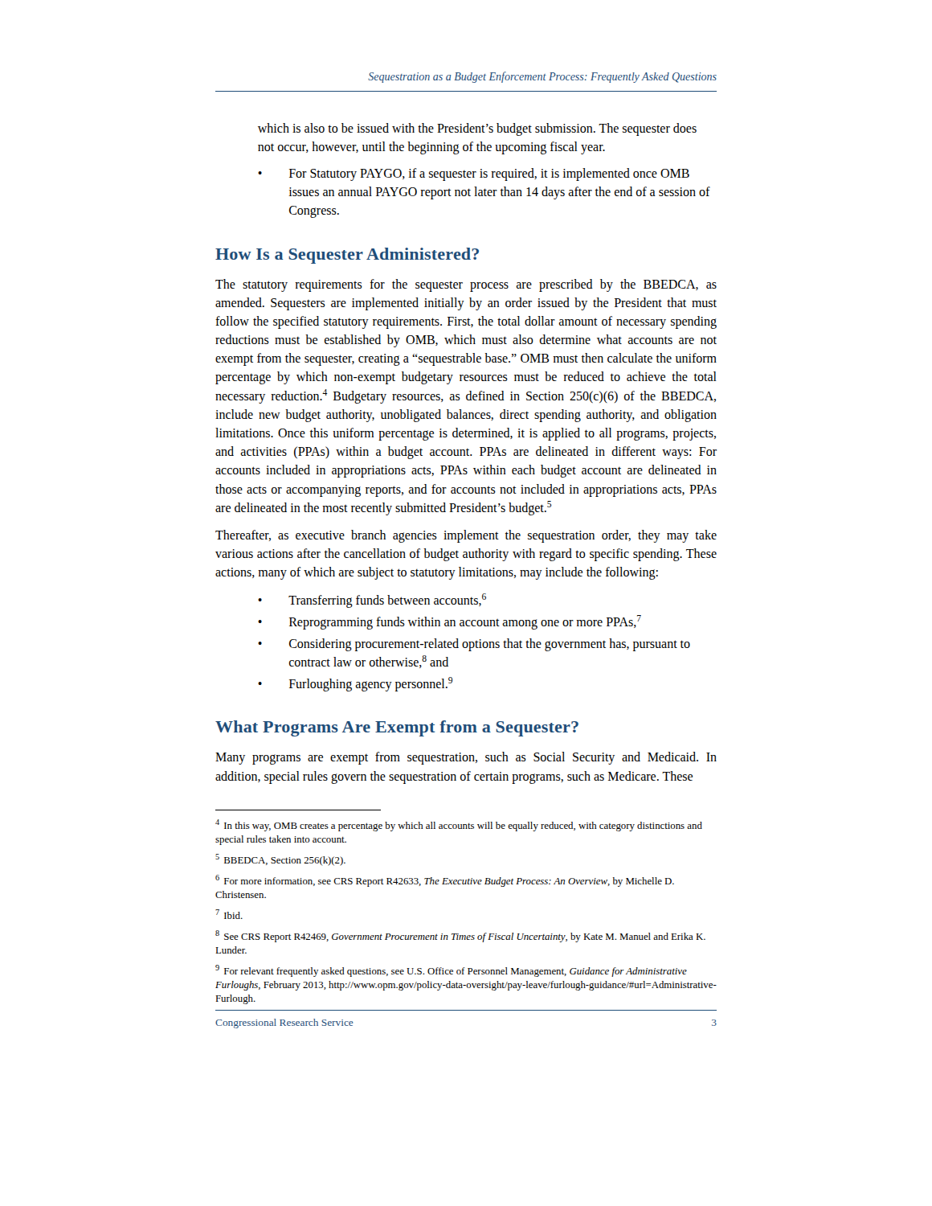Sequestration as a Budget Enforcement Process: Frequently Asked Questions
which is also to be issued with the President’s budget submission. The sequester does not occur, however, until the beginning of the upcoming fiscal year.
For Statutory PAYGO, if a sequester is required, it is implemented once OMB issues an annual PAYGO report not later than 14 days after the end of a session of Congress.
How Is a Sequester Administered?
The statutory requirements for the sequester process are prescribed by the BBEDCA, as amended. Sequesters are implemented initially by an order issued by the President that must follow the specified statutory requirements. First, the total dollar amount of necessary spending reductions must be established by OMB, which must also determine what accounts are not exempt from the sequester, creating a “sequestrable base.” OMB must then calculate the uniform percentage by which non-exempt budgetary resources must be reduced to achieve the total necessary reduction.4 Budgetary resources, as defined in Section 250(c)(6) of the BBEDCA, include new budget authority, unobligated balances, direct spending authority, and obligation limitations. Once this uniform percentage is determined, it is applied to all programs, projects, and activities (PPAs) within a budget account. PPAs are delineated in different ways: For accounts included in appropriations acts, PPAs within each budget account are delineated in those acts or accompanying reports, and for accounts not included in appropriations acts, PPAs are delineated in the most recently submitted President’s budget.5
Thereafter, as executive branch agencies implement the sequestration order, they may take various actions after the cancellation of budget authority with regard to specific spending. These actions, many of which are subject to statutory limitations, may include the following:
Transferring funds between accounts,6
Reprogramming funds within an account among one or more PPAs,7
Considering procurement-related options that the government has, pursuant to contract law or otherwise,8 and
Furloughing agency personnel.9
What Programs Are Exempt from a Sequester?
Many programs are exempt from sequestration, such as Social Security and Medicaid. In addition, special rules govern the sequestration of certain programs, such as Medicare. These
4 In this way, OMB creates a percentage by which all accounts will be equally reduced, with category distinctions and special rules taken into account.
5 BBEDCA, Section 256(k)(2).
6 For more information, see CRS Report R42633, The Executive Budget Process: An Overview, by Michelle D. Christensen.
7 Ibid.
8 See CRS Report R42469, Government Procurement in Times of Fiscal Uncertainty, by Kate M. Manuel and Erika K. Lunder.
9 For relevant frequently asked questions, see U.S. Office of Personnel Management, Guidance for Administrative Furloughs, February 2013, http://www.opm.gov/policy-data-oversight/pay-leave/furlough-guidance/#url=Administrative-Furlough.
Congressional Research Service
3